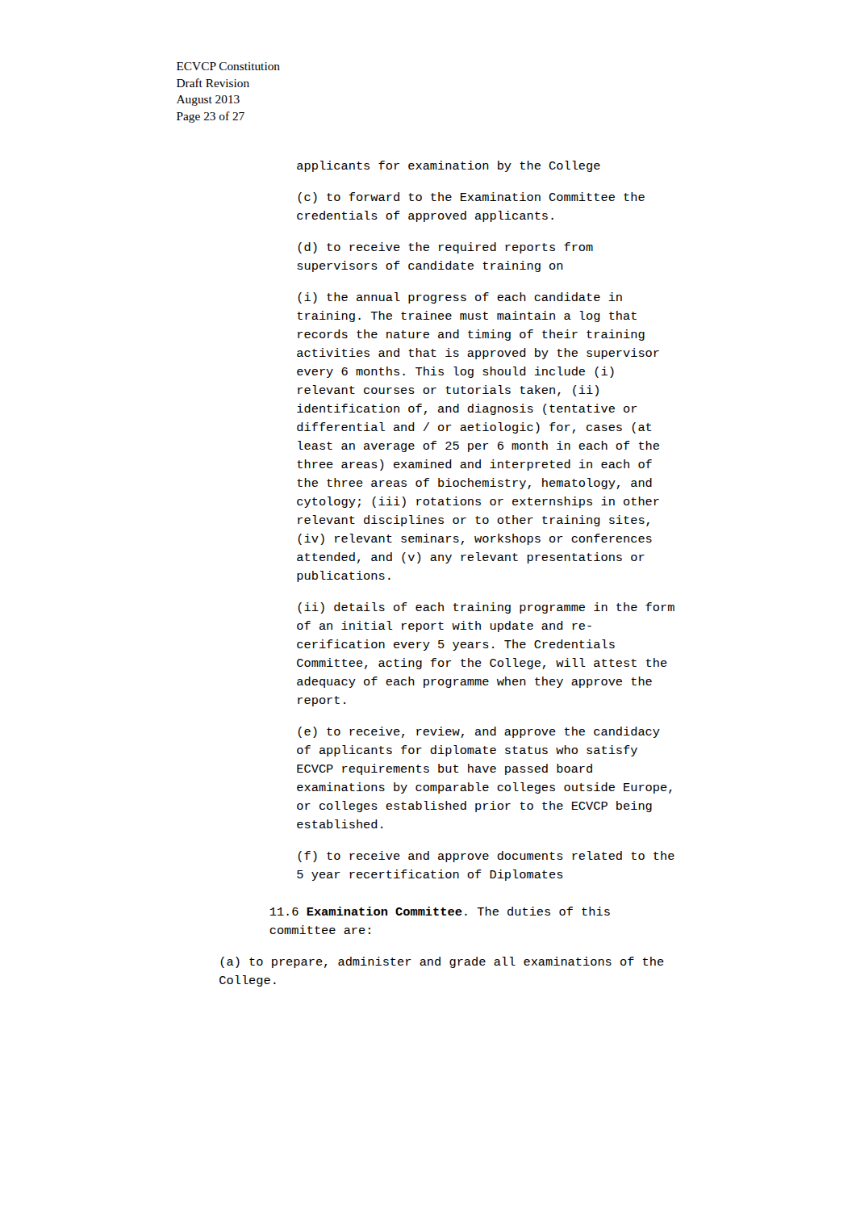ECVCP Constitution
Draft Revision
August 2013
Page 23 of 27
applicants for examination by the College
(c) to forward to the Examination Committee the credentials of approved applicants.
(d) to receive the required reports from supervisors of candidate training on
(i) the annual progress of each candidate in training. The trainee must maintain a log that records the nature and timing of their training activities and that is approved by the supervisor every 6 months. This log should include (i) relevant courses or tutorials taken, (ii) identification of, and diagnosis (tentative or differential and / or aetiologic) for, cases (at least an average of 25 per 6 month in each of the three areas) examined and interpreted in each of the three areas of biochemistry, hematology, and cytology; (iii) rotations or externships in other relevant disciplines or to other training sites, (iv) relevant seminars, workshops or conferences attended, and (v) any relevant presentations or publications.
(ii) details of each training programme in the form of an initial report with update and re-cerification every 5 years. The Credentials Committee, acting for the College, will attest the adequacy of each programme when they approve the report.
(e) to receive, review, and approve the candidacy of applicants for diplomate status who satisfy ECVCP requirements but have passed board examinations by comparable colleges outside Europe, or colleges established prior to the ECVCP being established.
(f) to receive and approve documents related to the 5 year recertification of Diplomates
11.6 Examination Committee. The duties of this committee are:
(a) to prepare, administer and grade all examinations of the College.